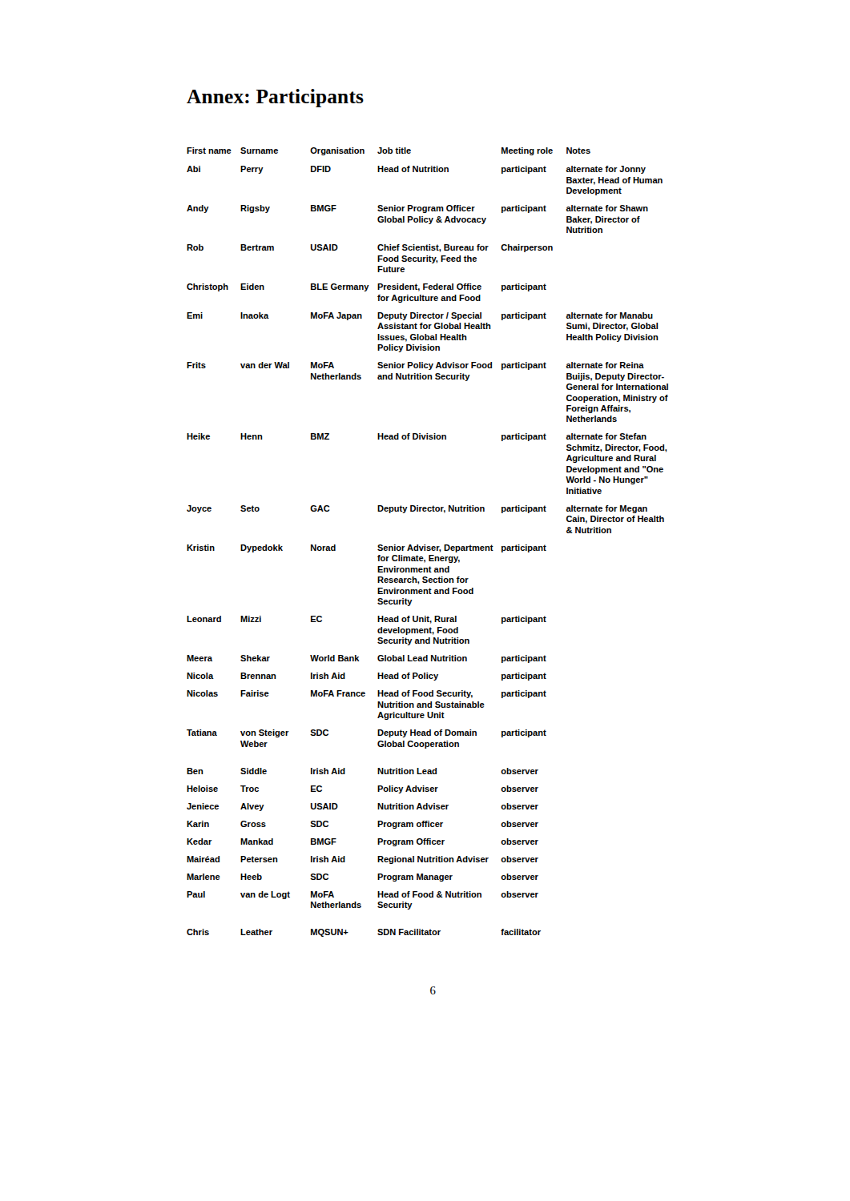Annex: Participants
| First name | Surname | Organisation | Job title | Meeting role | Notes |
| --- | --- | --- | --- | --- | --- |
| Abi | Perry | DFID | Head of Nutrition | participant | alternate for Jonny Baxter, Head of Human Development |
| Andy | Rigsby | BMGF | Senior Program Officer Global Policy & Advocacy | participant | alternate for Shawn Baker, Director of Nutrition |
| Rob | Bertram | USAID | Chief Scientist, Bureau for Food Security, Feed the Future | Chairperson | |
| Christoph | Eiden | BLE Germany | President, Federal Office for Agriculture and Food | participant | |
| Emi | Inaoka | MoFA Japan | Deputy Director / Special Assistant for Global Health Issues, Global Health Policy Division | participant | alternate for Manabu Sumi, Director, Global Health Policy Division |
| Frits | van der Wal | MoFA Netherlands | Senior Policy Advisor Food and Nutrition Security | participant | alternate for Reina Buijis, Deputy Director-General for International Cooperation, Ministry of Foreign Affairs, Netherlands |
| Heike | Henn | BMZ | Head of Division | participant | alternate for Stefan Schmitz, Director, Food, Agriculture and Rural Development and "One World - No Hunger" Initiative |
| Joyce | Seto | GAC | Deputy Director, Nutrition | participant | alternate for Megan Cain, Director of Health & Nutrition |
| Kristin | Dypedokk | Norad | Senior Adviser, Department for Climate, Energy, Environment and Research, Section for Environment and Food Security | participant | |
| Leonard | Mizzi | EC | Head of Unit, Rural development, Food Security and Nutrition | participant | |
| Meera | Shekar | World Bank | Global Lead Nutrition | participant | |
| Nicola | Brennan | Irish Aid | Head of Policy | participant | |
| Nicolas | Fairise | MoFA France | Head of Food Security, Nutrition and Sustainable Agriculture Unit | participant | |
| Tatiana | von Steiger Weber | SDC | Deputy Head of Domain Global Cooperation | participant | |
| Ben | Siddle | Irish Aid | Nutrition Lead | observer | |
| Heloise | Troc | EC | Policy Adviser | observer | |
| Jeniece | Alvey | USAID | Nutrition Adviser | observer | |
| Karin | Gross | SDC | Program officer | observer | |
| Kedar | Mankad | BMGF | Program Officer | observer | |
| Mairéad | Petersen | Irish Aid | Regional Nutrition Adviser | observer | |
| Marlene | Heeb | SDC | Program Manager | observer | |
| Paul | van de Logt | MoFA Netherlands | Head of Food & Nutrition Security | observer | |
| Chris | Leather | MQSUN+ | SDN Facilitator | facilitator | |
6